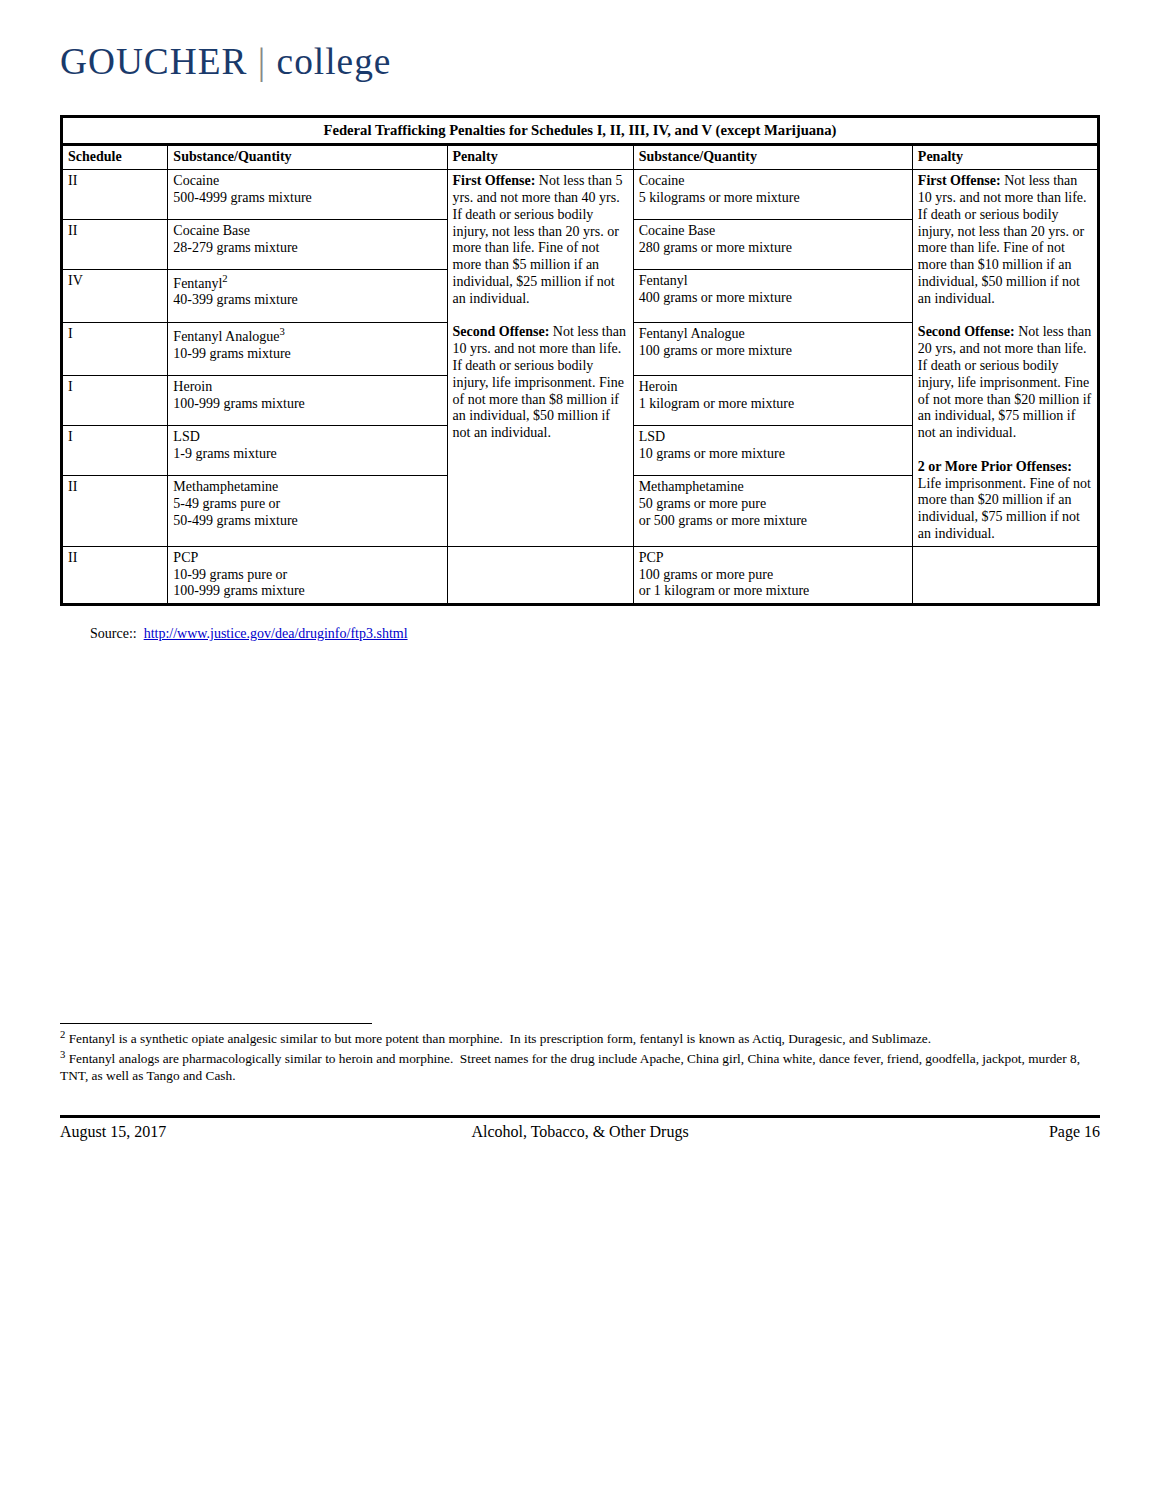GOUCHER | college
Federal Trafficking Penalties for Schedules I, II, III, IV, and V (except Marijuana)
| Schedule | Substance/Quantity | Penalty | Substance/Quantity | Penalty |
| --- | --- | --- | --- | --- |
| II | Cocaine 500-4999 grams mixture | First Offense: Not less than 5 yrs. and not more than 40 yrs. If death or serious bodily injury, not less than 20 yrs. or more than life. Fine of not more than $5 million if an individual, $25 million if not an individual. Second Offense: Not less than 10 yrs. and not more than life. If death or serious bodily injury, life imprisonment. Fine of not more than $8 million if an individual, $50 million if not an individual. | Cocaine 5 kilograms or more mixture | First Offense: Not less than 10 yrs. and not more than life. If death or serious bodily injury, not less than 20 yrs. or more than life. Fine of not more than $10 million if an individual, $50 million if not an individual. Second Offense: Not less than 20 yrs, and not more than life. If death or serious bodily injury, life imprisonment. Fine of not more than $20 million if an individual, $75 million if not an individual. 2 or More Prior Offenses: Life imprisonment. Fine of not more than $20 million if an individual, $75 million if not an individual. |
| II | Cocaine Base 28-279 grams mixture | Cocaine Base 280 grams or more mixture |
| IV | Fentanyl 2 40-399 grams mixture | Fentanyl 400 grams or more mixture |
| I | Fentanyl Analogue 3 10-99 grams mixture | Fentanyl Analogue 100 grams or more mixture |
| I | Heroin 100-999 grams mixture | Heroin 1 kilogram or more mixture |
| I | LSD 1-9 grams mixture | LSD 10 grams or more mixture |
| II | Methamphetamine 5-49 grams pure or 50-499 grams mixture | Methamphetamine 50 grams or more pure or 500 grams or more mixture |
| II | PCP 10-99 grams pure or 100-999 grams mixture | | PCP 100 grams or more pure or 1 kilogram or more mixture | |
Source:: http://www.justice.gov/dea/druginfo/ftp3.shtml
2 Fentanyl is a synthetic opiate analgesic similar to but more potent than morphine. In its prescription form, fentanyl is known as Actiq, Duragesic, and Sublimaze.
3 Fentanyl analogs are pharmacologically similar to heroin and morphine. Street names for the drug include Apache, China girl, China white, dance fever, friend, goodfella, jackpot, murder 8, TNT, as well as Tango and Cash.
August 15, 2017
Alcohol, Tobacco, & Other Drugs
Page 16